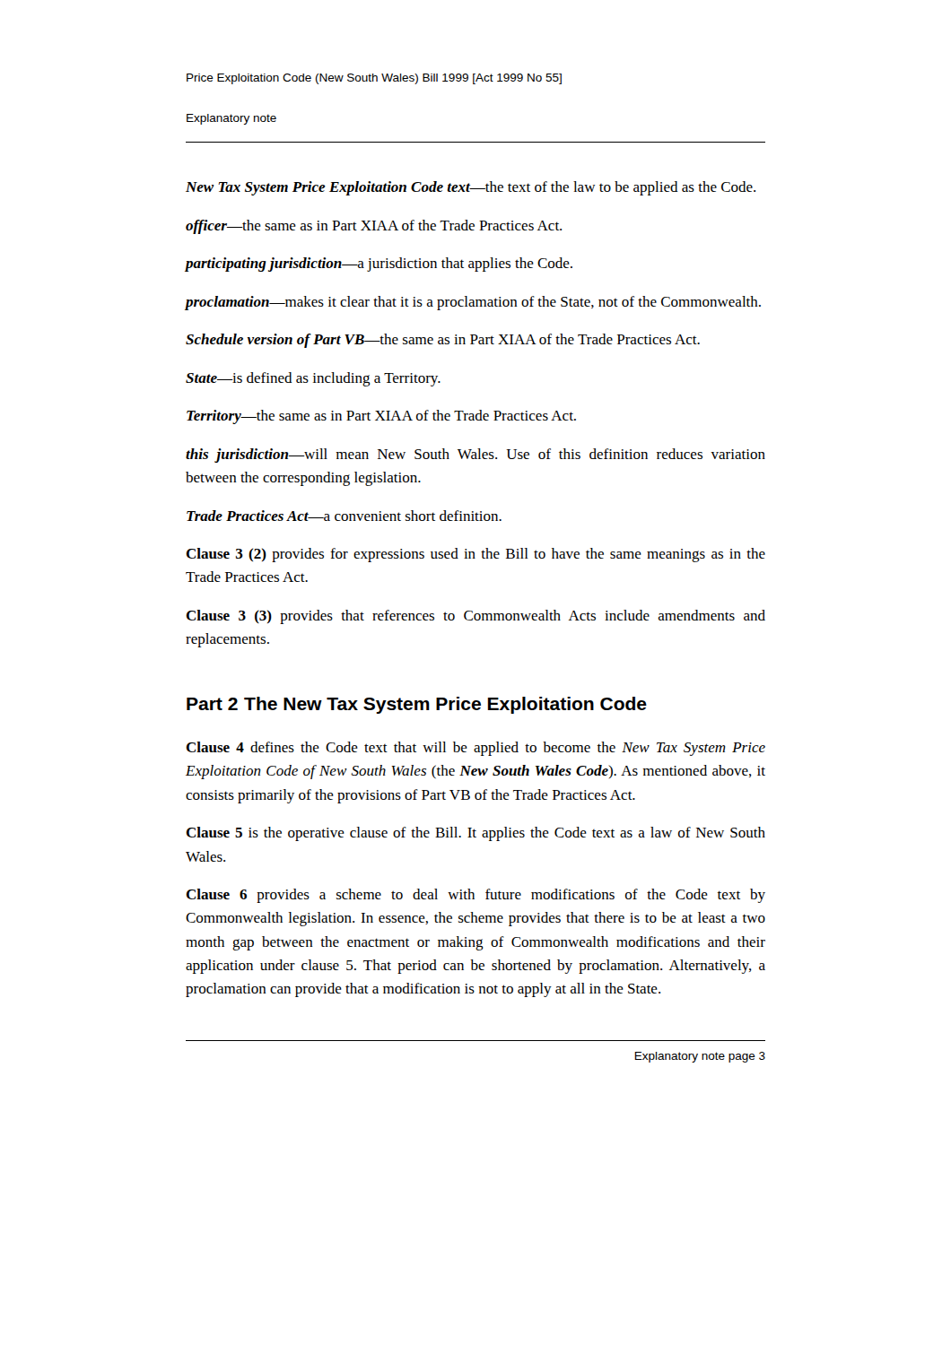Price Exploitation Code (New South Wales) Bill 1999 [Act 1999 No 55]
Explanatory note
New Tax System Price Exploitation Code text—the text of the law to be applied as the Code.
officer—the same as in Part XIAA of the Trade Practices Act.
participating jurisdiction—a jurisdiction that applies the Code.
proclamation—makes it clear that it is a proclamation of the State, not of the Commonwealth.
Schedule version of Part VB—the same as in Part XIAA of the Trade Practices Act.
State—is defined as including a Territory.
Territory—the same as in Part XIAA of the Trade Practices Act.
this jurisdiction—will mean New South Wales. Use of this definition reduces variation between the corresponding legislation.
Trade Practices Act—a convenient short definition.
Clause 3 (2) provides for expressions used in the Bill to have the same meanings as in the Trade Practices Act.
Clause 3 (3) provides that references to Commonwealth Acts include amendments and replacements.
Part 2 The New Tax System Price Exploitation Code
Clause 4 defines the Code text that will be applied to become the New Tax System Price Exploitation Code of New South Wales (the New South Wales Code). As mentioned above, it consists primarily of the provisions of Part VB of the Trade Practices Act.
Clause 5 is the operative clause of the Bill. It applies the Code text as a law of New South Wales.
Clause 6 provides a scheme to deal with future modifications of the Code text by Commonwealth legislation. In essence, the scheme provides that there is to be at least a two month gap between the enactment or making of Commonwealth modifications and their application under clause 5. That period can be shortened by proclamation. Alternatively, a proclamation can provide that a modification is not to apply at all in the State.
Explanatory note page 3